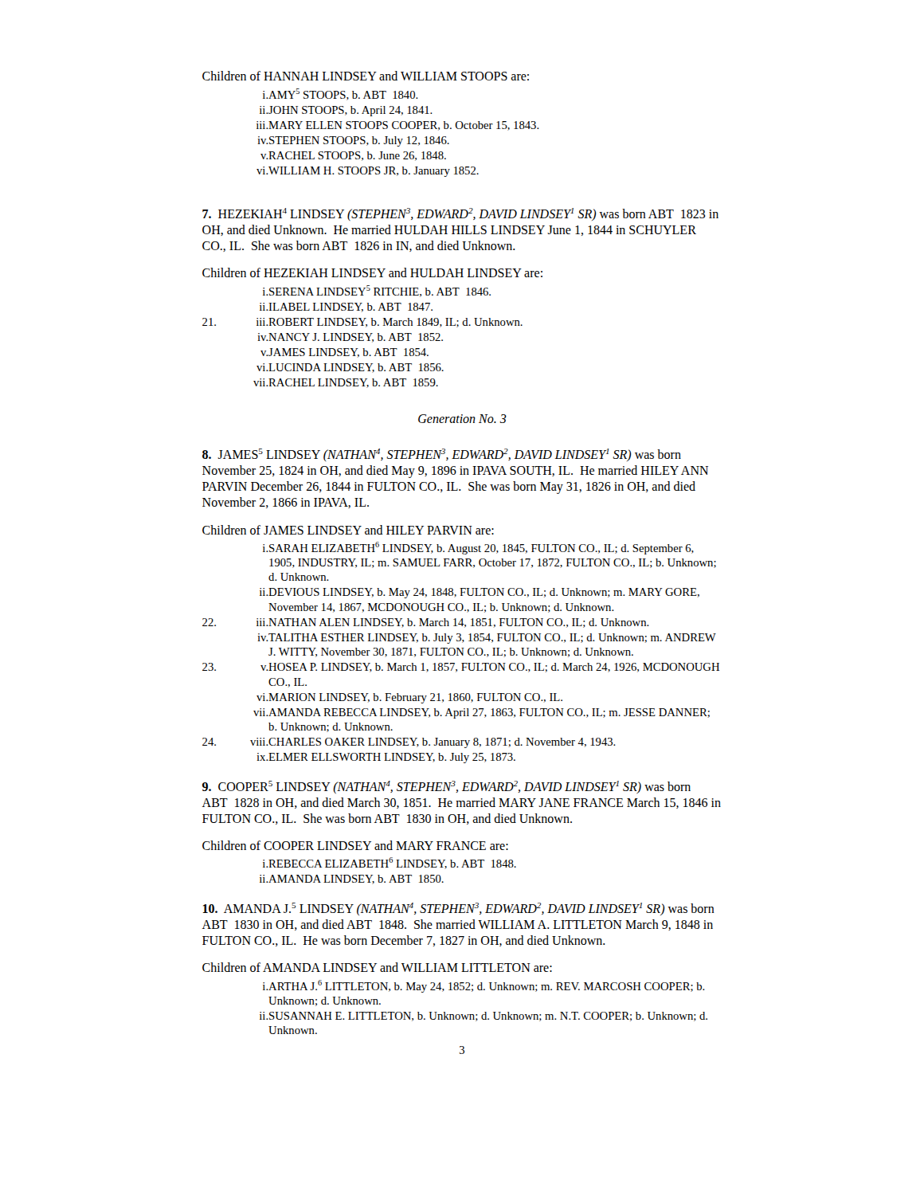Children of HANNAH LINDSEY and WILLIAM STOOPS are:
| | i. | AMY 5 STOOPS, b. ABT 1840. |
| | ii. | JOHN STOOPS, b. April 24, 1841. |
| | iii. | MARY ELLEN STOOPS COOPER, b. October 15, 1843. |
| | iv. | STEPHEN STOOPS, b. July 12, 1846. |
| | v. | RACHEL STOOPS, b. June 26, 1848. |
| | vi. | WILLIAM H. STOOPS JR, b. January 1852. |
7. HEZEKIAH4 LINDSEY (STEPHEN3, EDWARD2, DAVID LINDSEY1 SR) was born ABT 1823 in OH, and died Unknown. He married HULDAH HILLS LINDSEY June 1, 1844 in SCHUYLER CO., IL. She was born ABT 1826 in IN, and died Unknown.
Children of HEZEKIAH LINDSEY and HULDAH LINDSEY are:
| | i. | SERENA LINDSEY 5 RITCHIE, b. ABT 1846. |
| | ii. | ILABEL LINDSEY, b. ABT 1847. |
| 21. | iii. | ROBERT LINDSEY, b. March 1849, IL; d. Unknown. |
| | iv. | NANCY J. LINDSEY, b. ABT 1852. |
| | v. | JAMES LINDSEY, b. ABT 1854. |
| | vi. | LUCINDA LINDSEY, b. ABT 1856. |
| | vii. | RACHEL LINDSEY, b. ABT 1859. |
Generation No. 3
8. JAMES5 LINDSEY (NATHAN4, STEPHEN3, EDWARD2, DAVID LINDSEY1 SR) was born November 25, 1824 in OH, and died May 9, 1896 in IPAVA SOUTH, IL. He married HILEY ANN PARVIN December 26, 1844 in FULTON CO., IL. She was born May 31, 1826 in OH, and died November 2, 1866 in IPAVA, IL.
Children of JAMES LINDSEY and HILEY PARVIN are:
| | i. | SARAH ELIZABETH 6 LINDSEY, b. August 20, 1845, FULTON CO., IL; d. September 6, 1905, INDUSTRY, IL; m. SAMUEL FARR, October 17, 1872, FULTON CO., IL; b. Unknown; d. Unknown. |
| | ii. | DEVIOUS LINDSEY, b. May 24, 1848, FULTON CO., IL; d. Unknown; m. MARY GORE, November 14, 1867, MCDONOUGH CO., IL; b. Unknown; d. Unknown. |
| 22. | iii. | NATHAN ALEN LINDSEY, b. March 14, 1851, FULTON CO., IL; d. Unknown. |
| | iv. | TALITHA ESTHER LINDSEY, b. July 3, 1854, FULTON CO., IL; d. Unknown; m. ANDREW J. WITTY, November 30, 1871, FULTON CO., IL; b. Unknown; d. Unknown. |
| 23. | v. | HOSEA P. LINDSEY, b. March 1, 1857, FULTON CO., IL; d. March 24, 1926, MCDONOUGH CO., IL. |
| | vi. | MARION LINDSEY, b. February 21, 1860, FULTON CO., IL. |
| | vii. | AMANDA REBECCA LINDSEY, b. April 27, 1863, FULTON CO., IL; m. JESSE DANNER; b. Unknown; d. Unknown. |
| 24. | viii. | CHARLES OAKER LINDSEY, b. January 8, 1871; d. November 4, 1943. |
| | ix. | ELMER ELLSWORTH LINDSEY, b. July 25, 1873. |
9. COOPER5 LINDSEY (NATHAN4, STEPHEN3, EDWARD2, DAVID LINDSEY1 SR) was born ABT 1828 in OH, and died March 30, 1851. He married MARY JANE FRANCE March 15, 1846 in FULTON CO., IL. She was born ABT 1830 in OH, and died Unknown.
Children of COOPER LINDSEY and MARY FRANCE are:
| | i. | REBECCA ELIZABETH 6 LINDSEY, b. ABT 1848. |
| | ii. | AMANDA LINDSEY, b. ABT 1850. |
10. AMANDA J.5 LINDSEY (NATHAN4, STEPHEN3, EDWARD2, DAVID LINDSEY1 SR) was born ABT 1830 in OH, and died ABT 1848. She married WILLIAM A. LITTLETON March 9, 1848 in FULTON CO., IL. He was born December 7, 1827 in OH, and died Unknown.
Children of AMANDA LINDSEY and WILLIAM LITTLETON are:
| | i. | ARTHA J. 6 LITTLETON, b. May 24, 1852; d. Unknown; m. REV. MARCOSH COOPER; b. Unknown; d. Unknown. |
| | ii. | SUSANNAH E. LITTLETON, b. Unknown; d. Unknown; m. N.T. COOPER; b. Unknown; d. Unknown. |
3